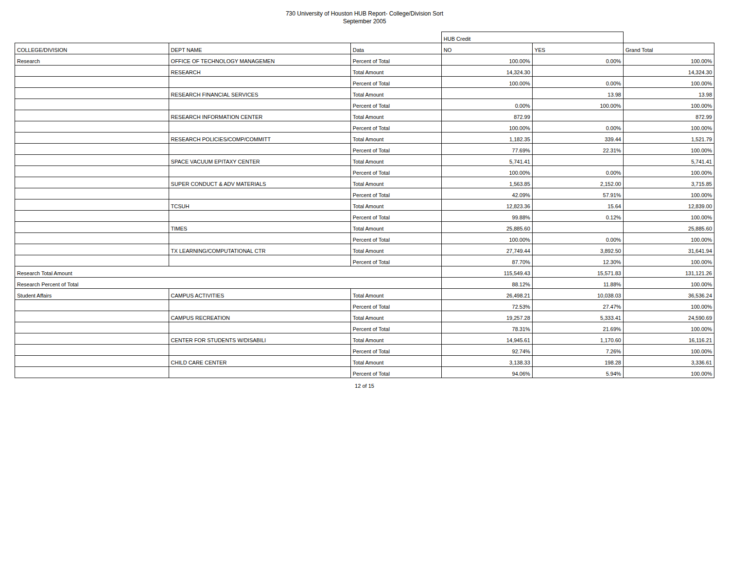730 University of Houston HUB Report- College/Division Sort
September 2005
| | | | HUB Credit | |
| COLLEGE/DIVISION | DEPT NAME | Data | NO | YES | Grand Total |
| Research | OFFICE OF TECHNOLOGY MANAGEMEN | Percent of Total | 100.00% | 0.00% | 100.00% |
| | RESEARCH | Total Amount | 14,324.30 | | 14,324.30 |
| | | Percent of Total | 100.00% | 0.00% | 100.00% |
| | RESEARCH FINANCIAL SERVICES | Total Amount | | 13.98 | 13.98 |
| | | Percent of Total | 0.00% | 100.00% | 100.00% |
| | RESEARCH INFORMATION CENTER | Total Amount | 872.99 | | 872.99 |
| | | Percent of Total | 100.00% | 0.00% | 100.00% |
| | RESEARCH POLICIES/COMP/COMMITT | Total Amount | 1,182.35 | 339.44 | 1,521.79 |
| | | Percent of Total | 77.69% | 22.31% | 100.00% |
| | SPACE VACUUM EPITAXY CENTER | Total Amount | 5,741.41 | | 5,741.41 |
| | | Percent of Total | 100.00% | 0.00% | 100.00% |
| | SUPER CONDUCT & ADV MATERIALS | Total Amount | 1,563.85 | 2,152.00 | 3,715.85 |
| | | Percent of Total | 42.09% | 57.91% | 100.00% |
| | TCSUH | Total Amount | 12,823.36 | 15.64 | 12,839.00 |
| | | Percent of Total | 99.88% | 0.12% | 100.00% |
| | TIMES | Total Amount | 25,885.60 | | 25,885.60 |
| | | Percent of Total | 100.00% | 0.00% | 100.00% |
| | TX LEARNING/COMPUTATIONAL CTR | Total Amount | 27,749.44 | 3,892.50 | 31,641.94 |
| | | Percent of Total | 87.70% | 12.30% | 100.00% |
| Research Total Amount | 115,549.43 | 15,571.83 | 131,121.26 |
| Research Percent of Total | 88.12% | 11.88% | 100.00% |
| Student Affairs | CAMPUS ACTIVITIES | Total Amount | 26,498.21 | 10,038.03 | 36,536.24 |
| | | Percent of Total | 72.53% | 27.47% | 100.00% |
| | CAMPUS RECREATION | Total Amount | 19,257.28 | 5,333.41 | 24,590.69 |
| | | Percent of Total | 78.31% | 21.69% | 100.00% |
| | CENTER FOR STUDENTS W/DISABILI | Total Amount | 14,945.61 | 1,170.60 | 16,116.21 |
| | | Percent of Total | 92.74% | 7.26% | 100.00% |
| | CHILD CARE CENTER | Total Amount | 3,138.33 | 198.28 | 3,336.61 |
| | | Percent of Total | 94.06% | 5.94% | 100.00% |
12 of 15